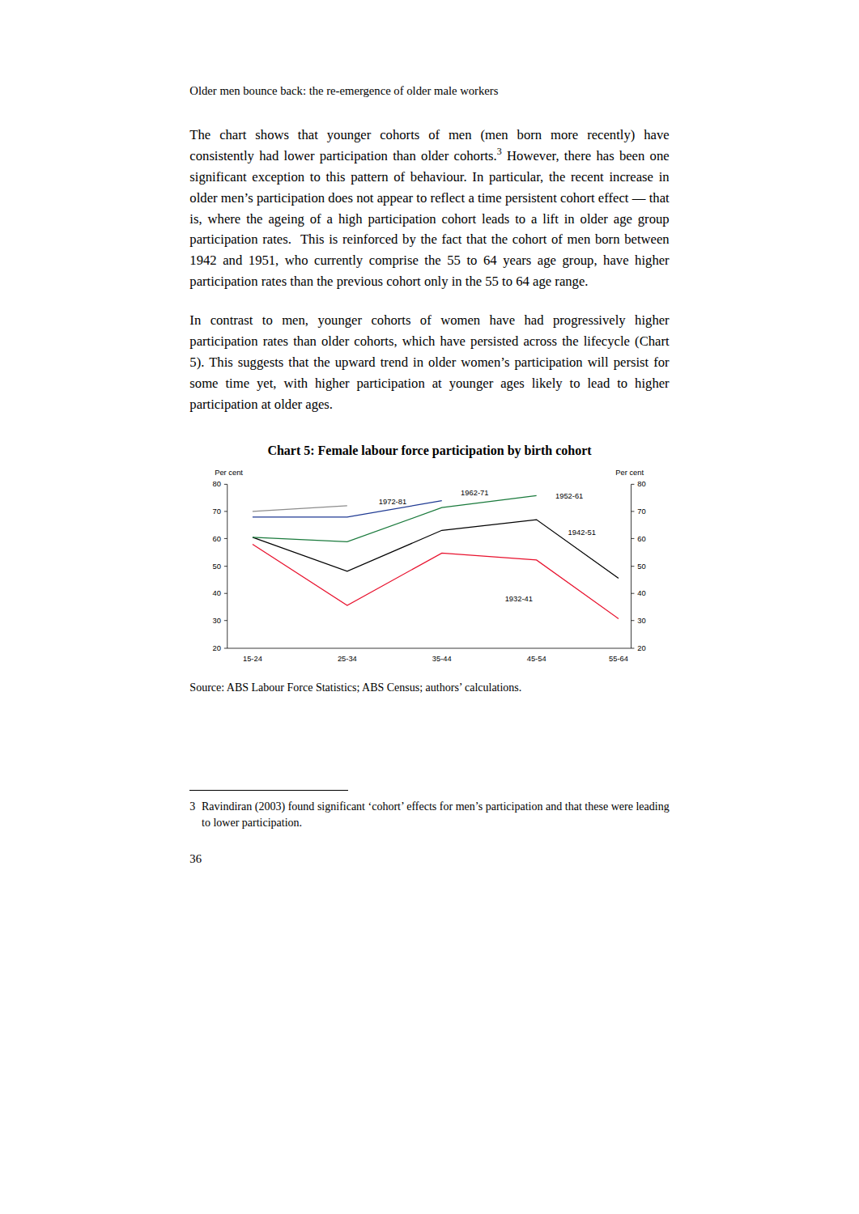Older men bounce back: the re-emergence of older male workers
The chart shows that younger cohorts of men (men born more recently) have consistently had lower participation than older cohorts.3 However, there has been one significant exception to this pattern of behaviour. In particular, the recent increase in older men’s participation does not appear to reflect a time persistent cohort effect — that is, where the ageing of a high participation cohort leads to a lift in older age group participation rates. This is reinforced by the fact that the cohort of men born between 1942 and 1951, who currently comprise the 55 to 64 years age group, have higher participation rates than the previous cohort only in the 55 to 64 age range.
In contrast to men, younger cohorts of women have had progressively higher participation rates than older cohorts, which have persisted across the lifecycle (Chart 5). This suggests that the upward trend in older women’s participation will persist for some time yet, with higher participation at younger ages likely to lead to higher participation at older ages.
Chart 5: Female labour force participation by birth cohort
Per cent Per cent 80 70 60 50 40 30 20 80 70 60 50 40 30 20 15-24 25-34 35-44 45-54 55-64 1972-81 1962-71 1952-61 1942-51 1932-41
Source: ABS Labour Force Statistics; ABS Census; authors’ calculations.
3 Ravindiran (2003) found significant ‘cohort’ effects for men’s participation and that these were leading to lower participation.
36